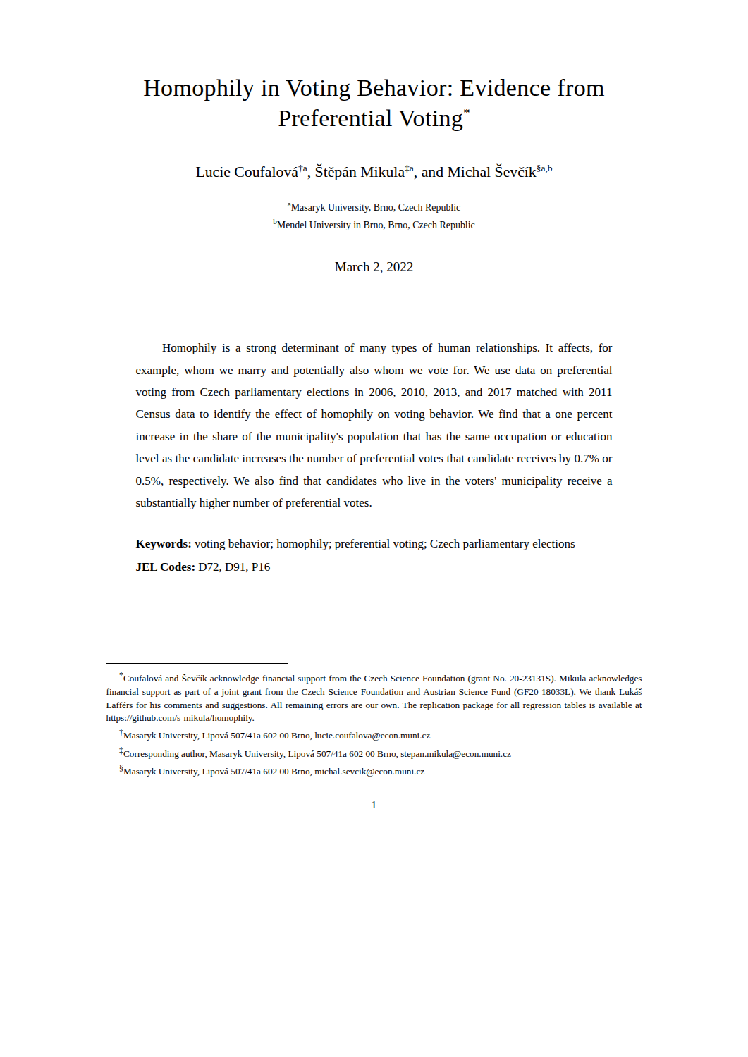Homophily in Voting Behavior: Evidence from Preferential Voting*
Lucie Coufalová†a, Štěpán Mikula‡a, and Michal Ševčík§a,b
aMasaryk University, Brno, Czech Republic
bMendel University in Brno, Brno, Czech Republic
March 2, 2022
Homophily is a strong determinant of many types of human relationships. It affects, for example, whom we marry and potentially also whom we vote for. We use data on preferential voting from Czech parliamentary elections in 2006, 2010, 2013, and 2017 matched with 2011 Census data to identify the effect of homophily on voting behavior. We find that a one percent increase in the share of the municipality's population that has the same occupation or education level as the candidate increases the number of preferential votes that candidate receives by 0.7% or 0.5%, respectively. We also find that candidates who live in the voters' municipality receive a substantially higher number of preferential votes.
Keywords: voting behavior; homophily; preferential voting; Czech parliamentary elections
JEL Codes: D72, D91, P16
*Coufalová and Ševčík acknowledge financial support from the Czech Science Foundation (grant No. 20-23131S). Mikula acknowledges financial support as part of a joint grant from the Czech Science Foundation and Austrian Science Fund (GF20-18033L). We thank Lukáš Lafférs for his comments and suggestions. All remaining errors are our own. The replication package for all regression tables is available at https://github.com/s-mikula/homophily.
†Masaryk University, Lipová 507/41a 602 00 Brno, lucie.coufalova@econ.muni.cz
‡Corresponding author, Masaryk University, Lipová 507/41a 602 00 Brno, stepan.mikula@econ.muni.cz
§Masaryk University, Lipová 507/41a 602 00 Brno, michal.sevcik@econ.muni.cz
1